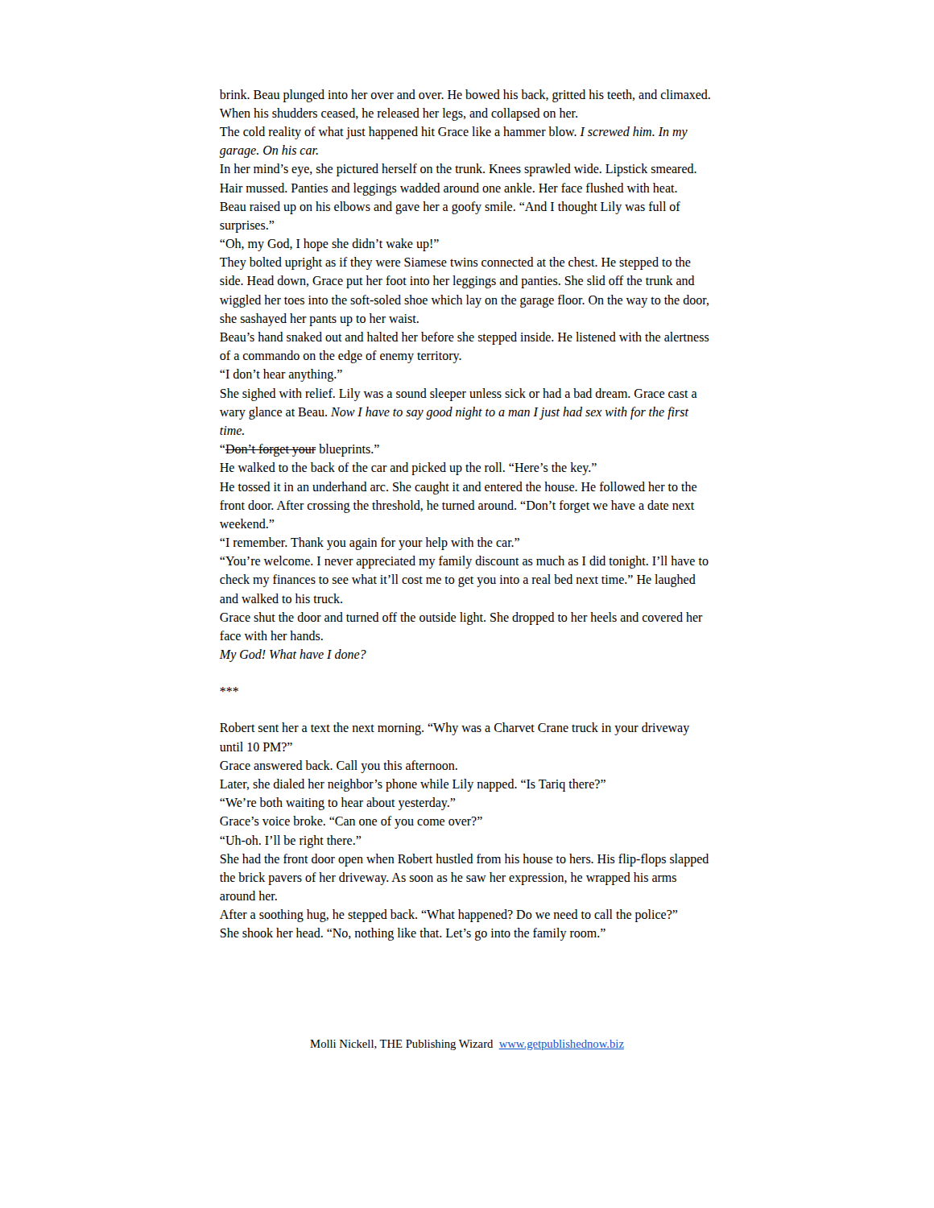brink. Beau plunged into her over and over. He bowed his back, gritted his teeth, and climaxed. When his shudders ceased, he released her legs, and collapsed on her.
The cold reality of what just happened hit Grace like a hammer blow. I screwed him. In my garage. On his car.
In her mind’s eye, she pictured herself on the trunk. Knees sprawled wide. Lipstick smeared. Hair mussed. Panties and leggings wadded around one ankle. Her face flushed with heat.
Beau raised up on his elbows and gave her a goofy smile. “And I thought Lily was full of surprises.”
“Oh, my God, I hope she didn’t wake up!”
They bolted upright as if they were Siamese twins connected at the chest. He stepped to the side. Head down, Grace put her foot into her leggings and panties. She slid off the trunk and wiggled her toes into the soft-soled shoe which lay on the garage floor. On the way to the door, she sashayed her pants up to her waist.
Beau’s hand snaked out and halted her before she stepped inside. He listened with the alertness of a commando on the edge of enemy territory.
“I don’t hear anything.”
She sighed with relief. Lily was a sound sleeper unless sick or had a bad dream. Grace cast a wary glance at Beau. Now I have to say good night to a man I just had sex with for the first time.
“Don’t forget your blueprints.”
He walked to the back of the car and picked up the roll. “Here’s the key.”
He tossed it in an underhand arc. She caught it and entered the house. He followed her to the front door. After crossing the threshold, he turned around. “Don’t forget we have a date next weekend.”
“I remember. Thank you again for your help with the car.”
“You’re welcome. I never appreciated my family discount as much as I did tonight. I’ll have to check my finances to see what it’ll cost me to get you into a real bed next time.” He laughed and walked to his truck.
Grace shut the door and turned off the outside light. She dropped to her heels and covered her face with her hands.
My God! What have I done?
***
Robert sent her a text the next morning. “Why was a Charvet Crane truck in your driveway until 10 PM?”
Grace answered back. Call you this afternoon.
Later, she dialed her neighbor’s phone while Lily napped. “Is Tariq there?”
“We’re both waiting to hear about yesterday.”
Grace’s voice broke. “Can one of you come over?”
“Uh-oh. I’ll be right there.”
She had the front door open when Robert hustled from his house to hers. His flip-flops slapped the brick pavers of her driveway. As soon as he saw her expression, he wrapped his arms around her.
After a soothing hug, he stepped back. “What happened? Do we need to call the police?”
She shook her head. “No, nothing like that. Let’s go into the family room.”
Molli Nickell, THE Publishing Wizard www.getpublishednow.biz